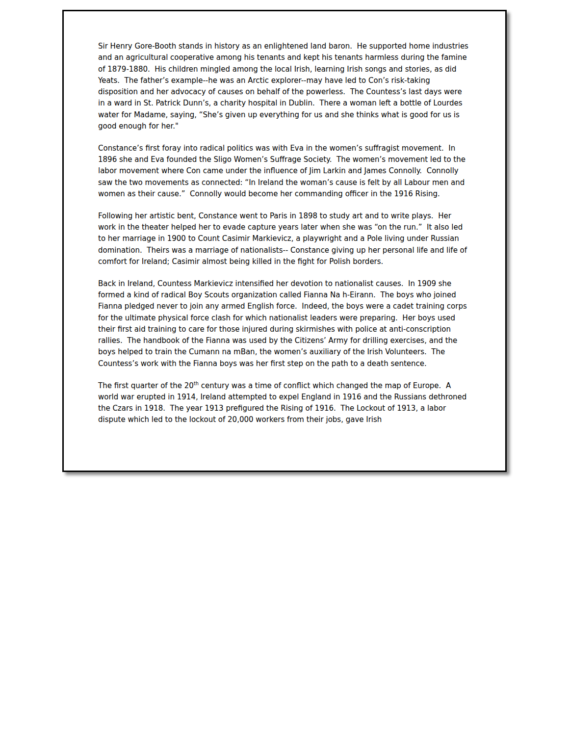Sir Henry Gore-Booth stands in history as an enlightened land baron. He supported home industries and an agricultural cooperative among his tenants and kept his tenants harmless during the famine of 1879-1880. His children mingled among the local Irish, learning Irish songs and stories, as did Yeats. The father’s example--he was an Arctic explorer--may have led to Con’s risk-taking disposition and her advocacy of causes on behalf of the powerless. The Countess’s last days were in a ward in St. Patrick Dunn’s, a charity hospital in Dublin. There a woman left a bottle of Lourdes water for Madame, saying, “She’s given up everything for us and she thinks what is good for us is good enough for her."
Constance’s first foray into radical politics was with Eva in the women’s suffragist movement. In 1896 she and Eva founded the Sligo Women’s Suffrage Society. The women’s movement led to the labor movement where Con came under the influence of Jim Larkin and James Connolly. Connolly saw the two movements as connected: “In Ireland the woman’s cause is felt by all Labour men and women as their cause.” Connolly would become her commanding officer in the 1916 Rising.
Following her artistic bent, Constance went to Paris in 1898 to study art and to write plays. Her work in the theater helped her to evade capture years later when she was “on the run.” It also led to her marriage in 1900 to Count Casimir Markievicz, a playwright and a Pole living under Russian domination. Theirs was a marriage of nationalists-- Constance giving up her personal life and life of comfort for Ireland; Casimir almost being killed in the fight for Polish borders.
Back in Ireland, Countess Markievicz intensified her devotion to nationalist causes. In 1909 she formed a kind of radical Boy Scouts organization called Fianna Na h-Eirann. The boys who joined Fianna pledged never to join any armed English force. Indeed, the boys were a cadet training corps for the ultimate physical force clash for which nationalist leaders were preparing. Her boys used their first aid training to care for those injured during skirmishes with police at anti-conscription rallies. The handbook of the Fianna was used by the Citizens’ Army for drilling exercises, and the boys helped to train the Cumann na mBan, the women’s auxiliary of the Irish Volunteers. The Countess’s work with the Fianna boys was her first step on the path to a death sentence.
The first quarter of the 20th century was a time of conflict which changed the map of Europe. A world war erupted in 1914, Ireland attempted to expel England in 1916 and the Russians dethroned the Czars in 1918. The year 1913 prefigured the Rising of 1916. The Lockout of 1913, a labor dispute which led to the lockout of 20,000 workers from their jobs, gave Irish